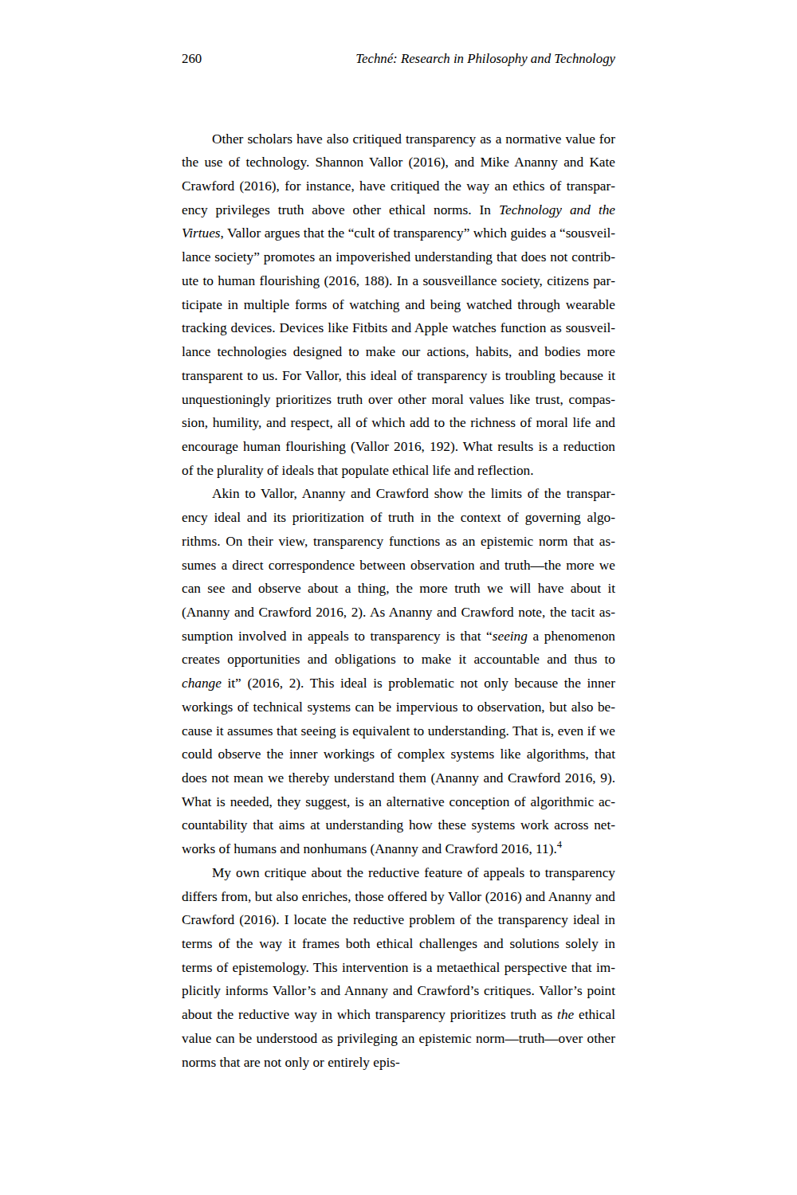260 Techné: Research in Philosophy and Technology
Other scholars have also critiqued transparency as a normative value for the use of technology. Shannon Vallor (2016), and Mike Ananny and Kate Crawford (2016), for instance, have critiqued the way an ethics of transparency privileges truth above other ethical norms. In Technology and the Virtues, Vallor argues that the “cult of transparency” which guides a “sousveillance society” promotes an impoverished understanding that does not contribute to human flourishing (2016, 188). In a sousveillance society, citizens participate in multiple forms of watching and being watched through wearable tracking devices. Devices like Fitbits and Apple watches function as sousveillance technologies designed to make our actions, habits, and bodies more transparent to us. For Vallor, this ideal of transparency is troubling because it unquestioningly prioritizes truth over other moral values like trust, compassion, humility, and respect, all of which add to the richness of moral life and encourage human flourishing (Vallor 2016, 192). What results is a reduction of the plurality of ideals that populate ethical life and reflection.
Akin to Vallor, Ananny and Crawford show the limits of the transparency ideal and its prioritization of truth in the context of governing algorithms. On their view, transparency functions as an epistemic norm that assumes a direct correspondence between observation and truth—the more we can see and observe about a thing, the more truth we will have about it (Ananny and Crawford 2016, 2). As Ananny and Crawford note, the tacit assumption involved in appeals to transparency is that “seeing a phenomenon creates opportunities and obligations to make it accountable and thus to change it” (2016, 2). This ideal is problematic not only because the inner workings of technical systems can be impervious to observation, but also because it assumes that seeing is equivalent to understanding. That is, even if we could observe the inner workings of complex systems like algorithms, that does not mean we thereby understand them (Ananny and Crawford 2016, 9). What is needed, they suggest, is an alternative conception of algorithmic accountability that aims at understanding how these systems work across networks of humans and nonhumans (Ananny and Crawford 2016, 11).4
My own critique about the reductive feature of appeals to transparency differs from, but also enriches, those offered by Vallor (2016) and Ananny and Crawford (2016). I locate the reductive problem of the transparency ideal in terms of the way it frames both ethical challenges and solutions solely in terms of epistemology. This intervention is a metaethical perspective that implicitly informs Vallor’s and Annany and Crawford’s critiques. Vallor’s point about the reductive way in which transparency prioritizes truth as the ethical value can be understood as privileging an epistemic norm—truth—over other norms that are not only or entirely epis-